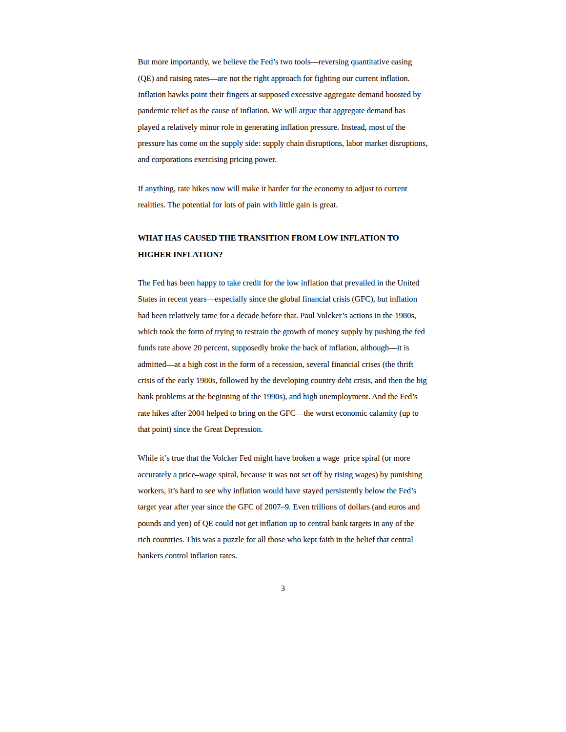But more importantly, we believe the Fed’s two tools—reversing quantitative easing (QE) and raising rates—are not the right approach for fighting our current inflation. Inflation hawks point their fingers at supposed excessive aggregate demand boosted by pandemic relief as the cause of inflation. We will argue that aggregate demand has played a relatively minor role in generating inflation pressure. Instead, most of the pressure has come on the supply side: supply chain disruptions, labor market disruptions, and corporations exercising pricing power.
If anything, rate hikes now will make it harder for the economy to adjust to current realities. The potential for lots of pain with little gain is great.
What has caused the transition from low inflation to higher inflation?
The Fed has been happy to take credit for the low inflation that prevailed in the United States in recent years—especially since the global financial crisis (GFC), but inflation had been relatively tame for a decade before that. Paul Volcker’s actions in the 1980s, which took the form of trying to restrain the growth of money supply by pushing the fed funds rate above 20 percent, supposedly broke the back of inflation, although—it is admitted—at a high cost in the form of a recession, several financial crises (the thrift crisis of the early 1980s, followed by the developing country debt crisis, and then the big bank problems at the beginning of the 1990s), and high unemployment. And the Fed’s rate hikes after 2004 helped to bring on the GFC—the worst economic calamity (up to that point) since the Great Depression.
While it’s true that the Volcker Fed might have broken a wage–price spiral (or more accurately a price–wage spiral, because it was not set off by rising wages) by punishing workers, it’s hard to see why inflation would have stayed persistently below the Fed’s target year after year since the GFC of 2007–9. Even trillions of dollars (and euros and pounds and yen) of QE could not get inflation up to central bank targets in any of the rich countries. This was a puzzle for all those who kept faith in the belief that central bankers control inflation rates.
3